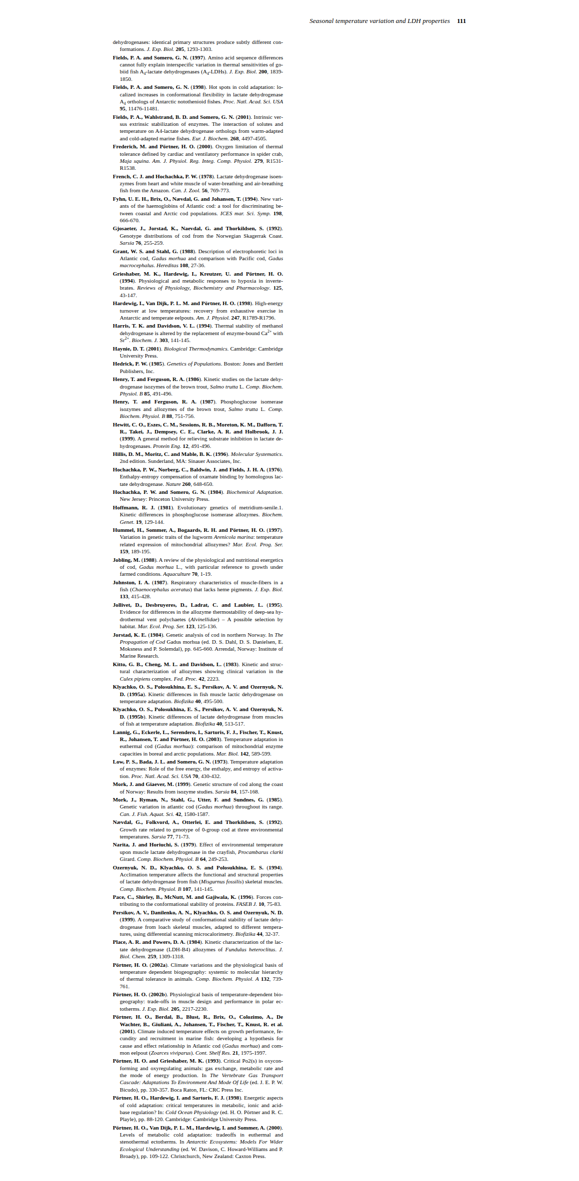Seasonal temperature variation and LDH properties 111
dehydrogenases: identical primary structures produce subtly different conformations. J. Exp. Biol. 205, 1293-1303.
Fields, P. A. and Somero, G. N. (1997). Amino acid sequence differences cannot fully explain interspecific variation in thermal sensitivities of gobiid fish A4-lactate dehydrogenases (A4-LDHs). J. Exp. Biol. 200, 1839-1850.
Fields, P. A. and Somero, G. N. (1998). Hot spots in cold adaptation: localized increases in conformational flexibility in lactate dehydrogenase A4 orthologs of Antarctic notothenioid fishes. Proc. Natl. Acad. Sci. USA 95, 11476-11481.
Fields, P. A., Wahlstrand, B. D. and Somero, G. N. (2001). Intrinsic versus extrinsic stabilization of enzymes. The interaction of solutes and temperature on A4-lactate dehydrogenase orthologs from warm-adapted and cold-adapted marine fishes. Eur. J. Biochem. 268, 4497-4505.
Frederich, M. and Pörtner, H. O. (2000). Oxygen limitation of thermal tolerance defined by cardiac and ventilatory performance in spider crab, Maja squina. Am. J. Physiol. Reg. Integ. Comp. Physiol. 279, R1531-R1538.
French, C. J. and Hochachka, P. W. (1978). Lactate dehydrogenase isoenzymes from heart and white muscle of water-breathing and air-breathing fish from the Amazon. Can. J. Zool. 56, 769-773.
Fyhn, U. E. H., Brix, O., Nævdal, G. and Johansen, T. (1994). New variants of the haemoglobins of Atlantic cod: a tool for discriminating between coastal and Arctic cod populations. ICES mar. Sci. Symp. 198, 666-670.
Gjosaeter, J., Jorstad, K., Naevdal, G. and Thorkildsen, S. (1992). Genotype distributions of cod from the Norwegian Skagerrak Coast. Sarsia 76, 255-259.
Grant, W. S. and Stahl, G. (1988). Description of electrophoretic loci in Atlantic cod, Gadus morhua and comparison with Pacific cod, Gadus macrocephalus. Hereditas 108, 27-36.
Grieshaber, M. K., Hardewig, I., Kreutzer, U. and Pörtner, H. O. (1994). Physiological and metabolic responses to hypoxia in invertebrates. Reviews of Physiology, Biochemistry and Pharmacology. 125, 43-147.
Hardewig, I., Van Dijk, P. L. M. and Pörtner, H. O. (1998). High-energy turnover at low temperatures: recovery from exhaustive exercise in Antarctic and temperate eelpouts. Am. J. Physiol. 247, R1789-R1796.
Harris, T. K. and Davidson, V. L. (1994). Thermal stability of methanol dehydrogenase is altered by the replacement of enzyme-bound Ca2+ with Sr2+. Biochem. J. 303, 141-145.
Haynie, D. T. (2001). Biological Thermodynamics. Cambridge: Cambridge University Press.
Hedrick, P. W. (1985). Genetics of Populations. Boston: Jones and Bertlett Publishers, Inc.
Henry, T. and Ferguson, R. A. (1986). Kinetic studies on the lactate dehydrogenase isozymes of the brown trout, Salmo trutta L. Comp. Biochem. Physiol. B 85, 491-496.
Henry, T. and Ferguson, R. A. (1987). Phosphoglucose isomerase isozymes and allozymes of the brown trout, Salmo trutta L. Comp. Biochem. Physiol. B 88, 751-756.
Hewitt, C. O., Eszes, C. M., Sessions, R. B., Moreton, K. M., Dafforn, T. R., Takei, J., Dempsey, C. E., Clarke, A. R. and Holbrook, J. J. (1999). A general method for relieving substrate inhibition in lactate dehydrogenases. Protein Eng. 12, 491-496.
Hillis, D. M., Moritz, C. and Mable, B. K. (1996). Molecular Systematics. 2nd edition. Sunderland, MA: Sinauer Associates, Inc.
Hochachka, P. W., Norberg, C., Baldwin, J. and Fields, J. H. A. (1976). Enthalpy-entropy compensation of oxamate binding by homologous lactate dehydrogenase. Nature 260, 648-650.
Hochachka, P. W. and Somero, G. N. (1984). Biochemical Adaptation. New Jersey: Princeton University Press.
Hoffmann, R. J. (1981). Evolutionary genetics of metridium-senile.1. Kinetic differences in phosphoglucose isomerase allozymes. Biochem. Genet. 19, 129-144.
Hummel, H., Sommer, A., Bogaards, R. H. and Pörtner, H. O. (1997). Variation in genetic traits of the lugworm Arenicola marina: temperature related expression of mitochondrial allozymes? Mar. Ecol. Prog. Ser. 159, 189-195.
Jobling, M. (1988). A review of the physiological and nutritional energetics of cod, Gadus morhua L., with particular reference to growth under farmed conditions. Aquaculture 70, 1-19.
Johnston, I. A. (1987). Respiratory characteristics of muscle-fibers in a fish (Chaenocephalus aceratus) that lacks heme pigments. J. Exp. Biol. 133, 415-428.
Jollivet, D., Desbruyeres, D., Ladrat, C. and Laubier, L. (1995). Evidence for differences in the allozyme thermostability of deep-sea hydrothermal vent polychaetes (Alvinellidae) – A possible selection by habitat. Mar. Ecol. Prog. Ser. 123, 125-136.
Jorstad, K. E. (1984). Genetic analysis of cod in northern Norway. In The Propagation of Cod Gadus morhua (ed. D. S. Dahl, D. S. Danielsen, E. Moksness and P. Solemdal), pp. 645-660. Arrendal, Norway: Institute of Marine Research.
Kitto, G. B., Cheng, M. L. and Davidson, L. (1983). Kinetic and structural characterization of allozymes showing clinical variation in the Culex pipiens complex. Fed. Proc. 42, 2223.
Klyachko, O. S., Polosukhina, E. S., Persikov, A. V. and Ozernyuk, N. D. (1995a). Kinetic differences in fish muscle lactic dehydrogenase on temperature adaptation. Biofizika 40, 495-500.
Klyachko, O. S., Polosukhina, E. S., Persikov, A. V. and Ozernyuk, N. D. (1995b). Kinetic differences of lactate dehydrogenase from muscles of fish at temperature adaptation. Biofizika 40, 513-517.
Lannig, G., Eckerle, L., Serendero, I., Sartoris, F. J., Fischer, T., Knust, R., Johansen, T. and Pörtner, H. O. (2003). Temperature adaptation in euthermal cod (Gadus morhua): comparison of mitochondrial enzyme capacities in boreal and arctic populations. Mar. Biol. 142, 589-599.
Low, P. S., Bada, J. L. and Somero, G. N. (1973). Temperature adaptation of enzymes: Role of the free energy, the enthalpy, and entropy of activation. Proc. Natl. Acad. Sci. USA 70, 430-432.
Mork, J. and Giaever, M. (1999). Genetic structure of cod along the coast of Norway: Results from isozyme studies. Sarsia 84, 157-168.
Mork, J., Ryman, N., Stahl, G., Utter, F. and Sundnes, G. (1985). Genetic variation in atlantic cod (Gadus morhua) throughout its range. Can. J. Fish. Aquat. Sci. 42, 1580-1587.
Nævdal, G., Folkvord, A., Otterlei, E. and Thorkildsen, S. (1992). Growth rate related to genotype of 0-group cod at three environmental temperatures. Sarsia 77, 71-73.
Narita, J. and Horiuchi, S. (1979). Effect of environmental temperature upon muscle lactate dehydrogenase in the crayfish, Procambarus clarki Girard. Comp. Biochem. Physiol. B 64, 249-253.
Ozernyuk, N. D., Klyachko, O. S. and Polosukhina, E. S. (1994). Acclimation temperature affects the functional and structural properties of lactate dehydrogenase from fish (Misgurnus fossilis) skeletal muscles. Comp. Biochem. Physiol. B 107, 141-145.
Pace, C., Shirley, B., McNutt, M. and Gajiwala, K. (1996). Forces contributing to the conformational stability of proteins. FASEB J. 10, 75-83.
Persikov, A. V., Danilenko, A. N., Klyachko, O. S. and Ozernyuk, N. D. (1999). A comparative study of conformational stability of lactate dehydrogenase from loach skeletal muscles, adapted to different temperatures, using differential scanning microcalorimetry. Biofizika 44, 32-37.
Place, A. R. and Powers, D. A. (1984). Kinetic characterization of the lactate dehydrogenase (LDH-B4) allozymes of Fundulus heteroclitus. J. Biol. Chem. 259, 1309-1318.
Pörtner, H. O. (2002a). Climate variations and the physiological basis of temperature dependent biogeography: systemic to molecular hierarchy of thermal tolerance in animals. Comp. Biochem. Physiol. A 132, 739-761.
Pörtner, H. O. (2002b). Physiological basis of temperature-dependent biogeography: trade-offs in muscle design and performance in polar ectotherms. J. Exp. Biol. 205, 2217-2230.
Pörtner, H. O., Berdal, B., Blust, R., Brix, O., Colozimo, A., De Wachter, B., Giuliani, A., Johansen, T., Fischer, T., Knust, R. et al. (2001). Climate induced temperature effects on growth performance, fecundity and recruitment in marine fish: developing a hypothesis for cause and effect relationship in Atlantic cod (Gadus morhua) and common eelpout (Zoarces viviparus). Cont. Shelf Res. 21, 1975-1997.
Pörtner, H. O. and Grieshaber, M. K. (1993). Critical Po2(s) in oxyconforming and oxyregulating animals: gas exchange, metabolic rate and the mode of energy production. In The Vertebrate Gas Transport Cascade: Adaptations To Environment And Mode Of Life (ed. J. E. P. W. Bicudo), pp. 330-357. Boca Raton, FL: CRC Press Inc.
Pörtner, H. O., Hardewig, I. and Sartoris, F. J. (1998). Energetic aspects of cold adaptation: critical temperatures in metabolic, ionic and acid-base regulation? In: Cold Ocean Physiology (ed. H. O. Pörtner and R. C. Playle), pp. 88-120. Cambridge: Cambridge University Press.
Pörtner, H. O., Van Dijk, P. L. M., Hardewig, I. and Sommer, A. (2000). Levels of metabolic cold adaptation: tradeoffs in euthermal and stenothermal ectotherms. In Antarctic Ecosystems: Models For Wider Ecological Understanding (ed. W. Davison, C. Howard-Williams and P. Broady), pp. 109-122. Christchurch, New Zealand: Caxton Press.